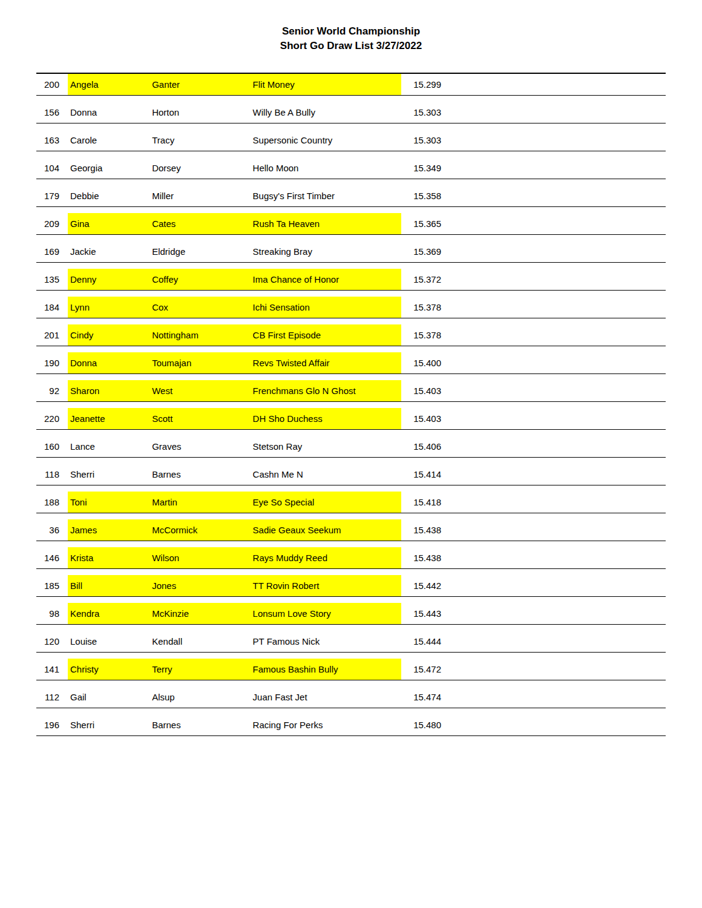Senior World Championship
Short Go Draw List 3/27/2022
| 200 | Angela | Ganter | Flit Money | 15.299 | |
| 156 | Donna | Horton | Willy Be A Bully | 15.303 | |
| 163 | Carole | Tracy | Supersonic Country | 15.303 | |
| 104 | Georgia | Dorsey | Hello Moon | 15.349 | |
| 179 | Debbie | Miller | Bugsy's First Timber | 15.358 | |
| 209 | Gina | Cates | Rush Ta Heaven | 15.365 | |
| 169 | Jackie | Eldridge | Streaking Bray | 15.369 | |
| 135 | Denny | Coffey | Ima Chance of Honor | 15.372 | |
| 184 | Lynn | Cox | Ichi Sensation | 15.378 | |
| 201 | Cindy | Nottingham | CB First Episode | 15.378 | |
| 190 | Donna | Toumajan | Revs Twisted Affair | 15.400 | |
| 92 | Sharon | West | Frenchmans Glo N Ghost | 15.403 | |
| 220 | Jeanette | Scott | DH Sho Duchess | 15.403 | |
| 160 | Lance | Graves | Stetson Ray | 15.406 | |
| 118 | Sherri | Barnes | Cashn Me N | 15.414 | |
| 188 | Toni | Martin | Eye So Special | 15.418 | |
| 36 | James | McCormick | Sadie Geaux Seekum | 15.438 | |
| 146 | Krista | Wilson | Rays Muddy Reed | 15.438 | |
| 185 | Bill | Jones | TT Rovin Robert | 15.442 | |
| 98 | Kendra | McKinzie | Lonsum Love Story | 15.443 | |
| 120 | Louise | Kendall | PT Famous Nick | 15.444 | |
| 141 | Christy | Terry | Famous Bashin Bully | 15.472 | |
| 112 | Gail | Alsup | Juan Fast Jet | 15.474 | |
| 196 | Sherri | Barnes | Racing For Perks | 15.480 | |